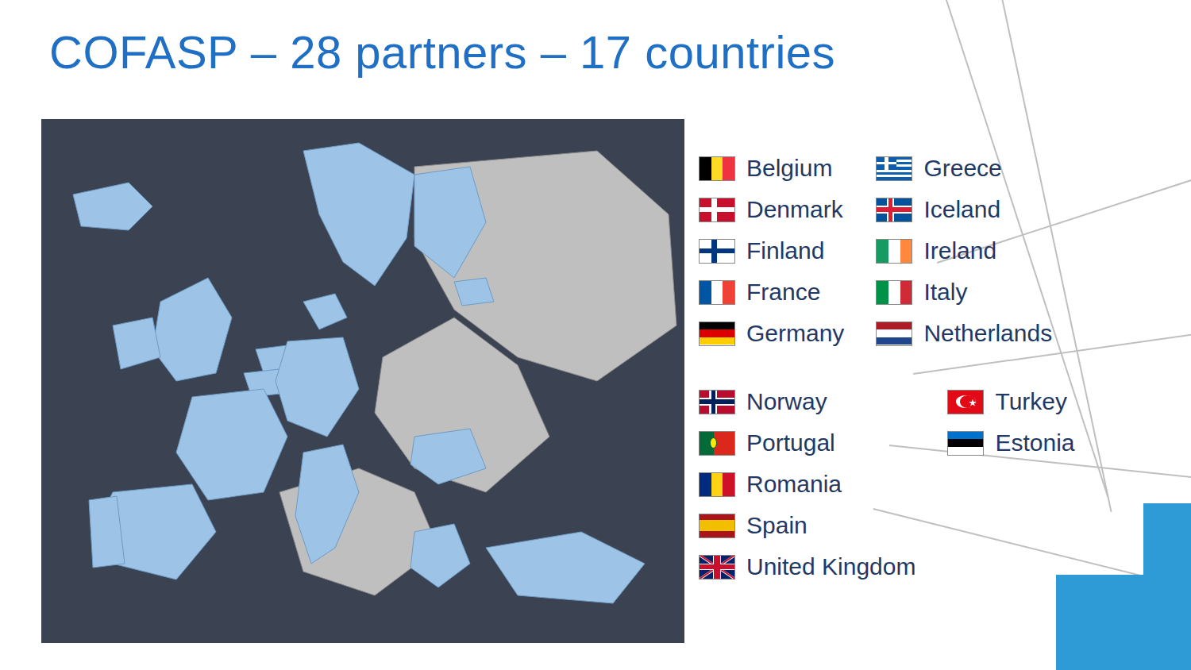COFASP – 28 partners – 17 countries
Belgium
Denmark
Finland
France
Germany
Greece
Iceland
Ireland
Italy
Netherlands
Norway
Portugal
Romania
Spain
United Kingdom
Turkey
Estonia